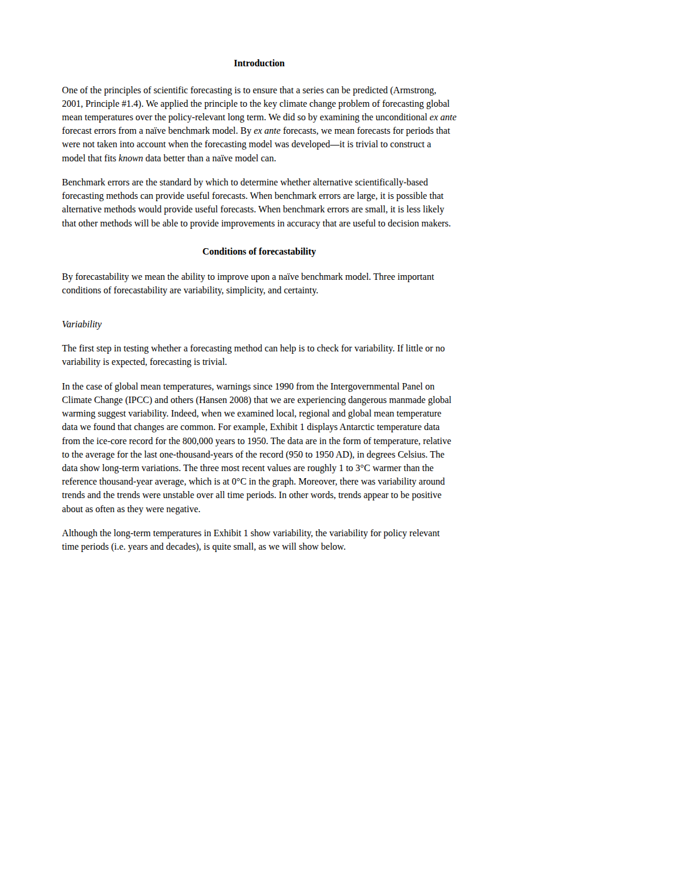Introduction
One of the principles of scientific forecasting is to ensure that a series can be predicted (Armstrong, 2001, Principle #1.4). We applied the principle to the key climate change problem of forecasting global mean temperatures over the policy-relevant long term. We did so by examining the unconditional ex ante forecast errors from a naïve benchmark model. By ex ante forecasts, we mean forecasts for periods that were not taken into account when the forecasting model was developed—it is trivial to construct a model that fits known data better than a naïve model can.
Benchmark errors are the standard by which to determine whether alternative scientifically-based forecasting methods can provide useful forecasts. When benchmark errors are large, it is possible that alternative methods would provide useful forecasts. When benchmark errors are small, it is less likely that other methods will be able to provide improvements in accuracy that are useful to decision makers.
Conditions of forecastability
By forecastability we mean the ability to improve upon a naïve benchmark model. Three important conditions of forecastability are variability, simplicity, and certainty.
Variability
The first step in testing whether a forecasting method can help is to check for variability. If little or no variability is expected, forecasting is trivial.
In the case of global mean temperatures, warnings since 1990 from the Intergovernmental Panel on Climate Change (IPCC) and others (Hansen 2008) that we are experiencing dangerous manmade global warming suggest variability. Indeed, when we examined local, regional and global mean temperature data we found that changes are common. For example, Exhibit 1 displays Antarctic temperature data from the ice-core record for the 800,000 years to 1950. The data are in the form of temperature, relative to the average for the last one-thousand-years of the record (950 to 1950 AD), in degrees Celsius. The data show long-term variations. The three most recent values are roughly 1 to 3°C warmer than the reference thousand-year average, which is at 0°C in the graph. Moreover, there was variability around trends and the trends were unstable over all time periods. In other words, trends appear to be positive about as often as they were negative.
Although the long-term temperatures in Exhibit 1 show variability, the variability for policy relevant time periods (i.e. years and decades), is quite small, as we will show below.